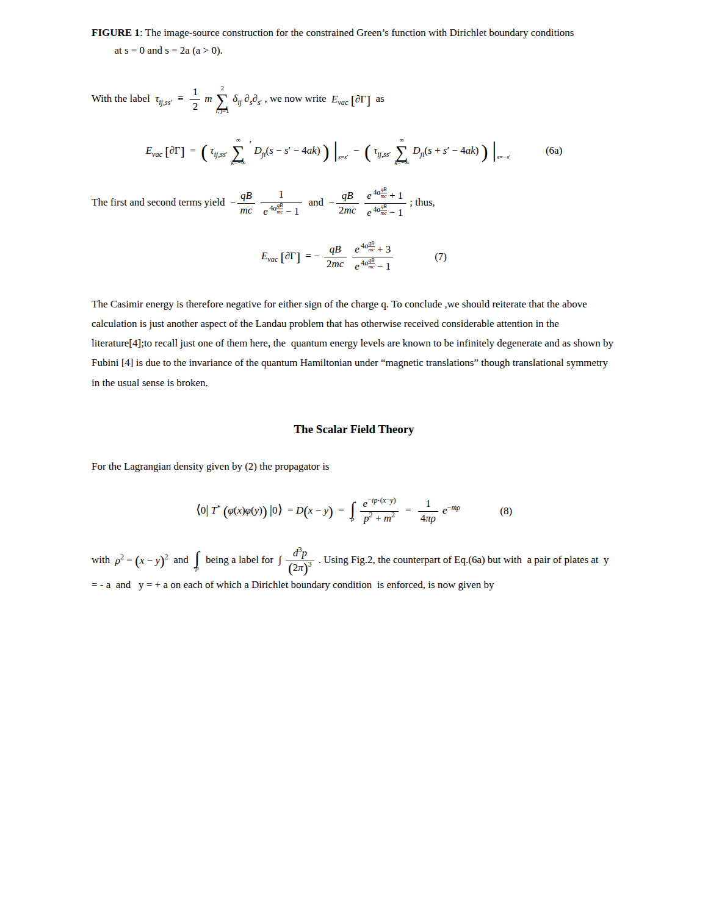FIGURE 1: The image-source construction for the constrained Green’s function with Dirichlet boundary conditions at s = 0 and s = 2a (a > 0).
With the label τij,ss′ ≡ 12 m 2∑i, j=1 δij ∂s∂s′ , we now write Evac [∂Γ] as
Evac [∂Γ] = ( τij,ss′ ∞∑k=−∞ ′ Dji(s − s′ − 4ak) ) |s=s′ − ( τij,ss′ ∞∑k=−∞ Dji(s + s′ − 4ak) ) |s=−s′
(6a)
The first and second terms yield −qB mc 1 e 4aqB mc − 1 and −qB 2mc e 4aqB mc + 1 e 4aqB mc − 1 ; thus,
Evac [∂Γ] = − qB 2mc e 4aqB mc + 3 e 4aqB mc − 1
(7)
The Casimir energy is therefore negative for either sign of the charge q. To conclude ,we should reiterate that the above calculation is just another aspect of the Landau problem that has otherwise received considerable attention in the literature[4];to recall just one of them here, the quantum energy levels are known to be infinitely degenerate and as shown by Fubini [4] is due to the invariance of the quantum Hamiltonian under “magnetic translations” though translational symmetry in the usual sense is broken.
The Scalar Field Theory
For the Lagrangian density given by (2) the propagator is
⟨0| T* (φ(x)φ(y)) |0⟩ = D(x − y) = ∫p e−ip·(x−y) p2 + m2 = 1 4πρ e−mρ
(8)
with ρ2 = (x − y)2 and ∫p being a label for ∫ d3p (2π)3 . Using Fig.2, the counterpart of Eq.(6a) but with a pair of plates at y = - a and y = + a on each of which a Dirichlet boundary condition is enforced, is now given by